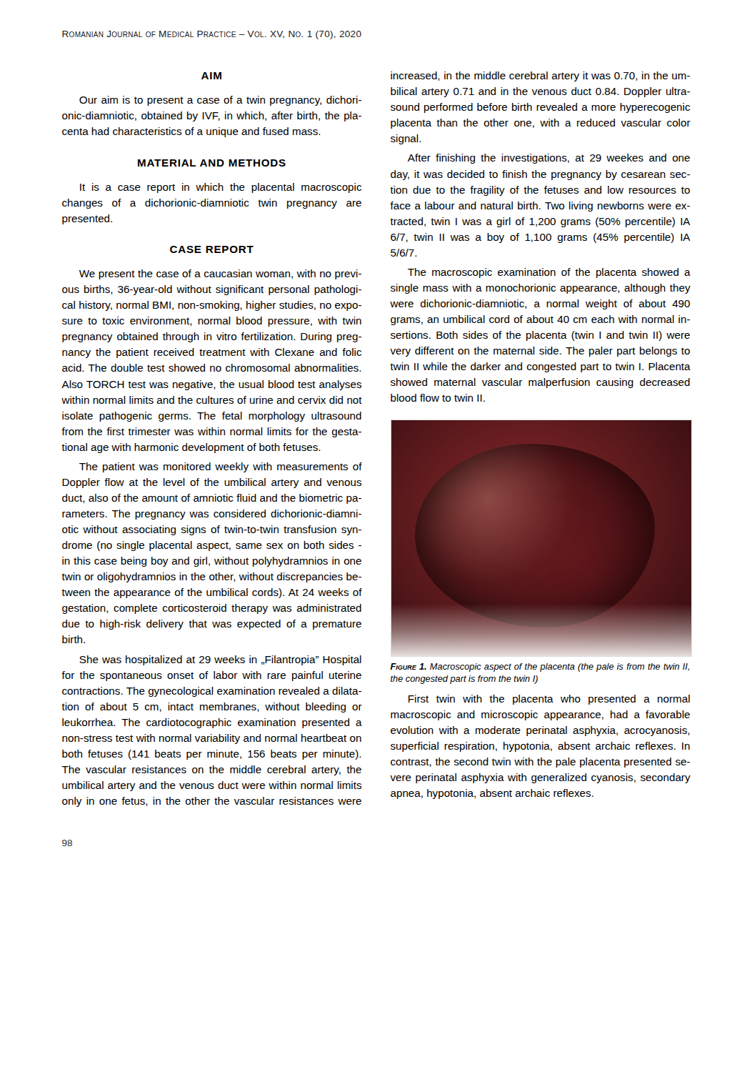Romanian Journal of Medical Practice – Vol. XV, No. 1 (70), 2020
AIM
Our aim is to present a case of a twin pregnancy, dichorionic-diamniotic, obtained by IVF, in which, after birth, the placenta had characteristics of a unique and fused mass.
MATERIAL AND METHODS
It is a case report in which the placental macroscopic changes of a dichorionic-diamniotic twin pregnancy are presented.
CASE REPORT
We present the case of a caucasian woman, with no previous births, 36-year-old without significant personal pathological history, normal BMI, non-smoking, higher studies, no exposure to toxic environment, normal blood pressure, with twin pregnancy obtained through in vitro fertilization. During pregnancy the patient received treatment with Clexane and folic acid. The double test showed no chromosomal abnormalities. Also TORCH test was negative, the usual blood test analyses within normal limits and the cultures of urine and cervix did not isolate pathogenic germs. The fetal morphology ultrasound from the first trimester was within normal limits for the gestational age with harmonic development of both fetuses.
The patient was monitored weekly with measurements of Doppler flow at the level of the umbilical artery and venous duct, also of the amount of amniotic fluid and the biometric parameters. The pregnancy was considered dichorionic-diamniotic without associating signs of twin-to-twin transfusion syndrome (no single placental aspect, same sex on both sides - in this case being boy and girl, without polyhydramnios in one twin or oligohydramnios in the other, without discrepancies between the appearance of the umbilical cords). At 24 weeks of gestation, complete corticosteroid therapy was administrated due to high-risk delivery that was expected of a premature birth.
She was hospitalized at 29 weeks in „Filantropia” Hospital for the spontaneous onset of labor with rare painful uterine contractions. The gynecological examination revealed a dilatation of about 5 cm, intact membranes, without bleeding or leukorrhea. The cardiotocographic examination presented a non-stress test with normal variability and normal heartbeat on both fetuses (141 beats per minute, 156 beats per minute). The vascular resistances on the middle cerebral artery, the umbilical artery and the venous duct were within normal limits only in one fetus, in the other the vascular resistances were increased, in the middle cerebral artery it was 0.70, in the umbilical artery 0.71 and in the venous duct 0.84. Doppler ultrasound performed before birth revealed a more hyperecogenic placenta than the other one, with a reduced vascular color signal.
After finishing the investigations, at 29 weekes and one day, it was decided to finish the pregnancy by cesarean section due to the fragility of the fetuses and low resources to face a labour and natural birth. Two living newborns were extracted, twin I was a girl of 1,200 grams (50% percentile) IA 6/7, twin II was a boy of 1,100 grams (45% percentile) IA 5/6/7.
The macroscopic examination of the placenta showed a single mass with a monochorionic appearance, although they were dichorionic-diamniotic, a normal weight of about 490 grams, an umbilical cord of about 40 cm each with normal insertions. Both sides of the placenta (twin I and twin II) were very different on the maternal side. The paler part belongs to twin II while the darker and congested part to twin I. Placenta showed maternal vascular malperfusion causing decreased blood flow to twin II.
Figure 1. Macroscopic aspect of the placenta (the pale is from the twin II, the congested part is from the twin I)
First twin with the placenta who presented a normal macroscopic and microscopic appearance, had a favorable evolution with a moderate perinatal asphyxia, acrocyanosis, superficial respiration, hypotonia, absent archaic reflexes. In contrast, the second twin with the pale placenta presented severe perinatal asphyxia with generalized cyanosis, secondary apnea, hypotonia, absent archaic reflexes.
98